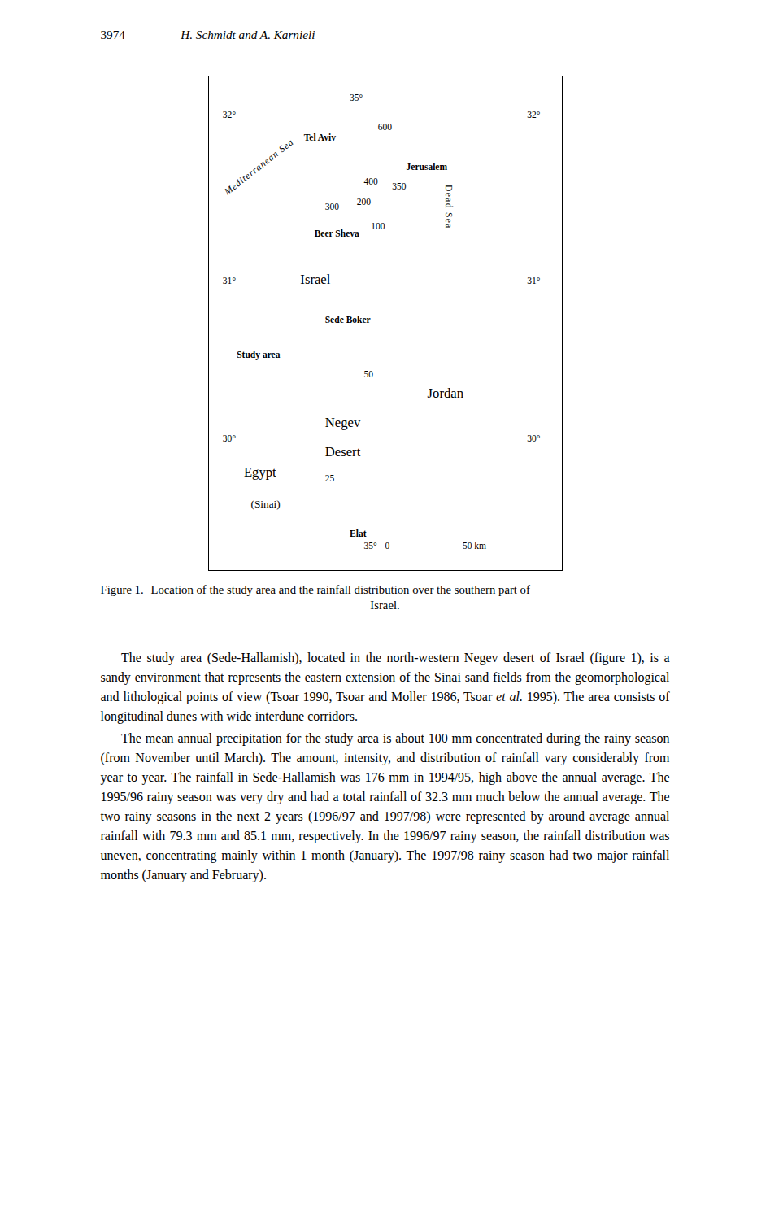3974 H. Schmidt and A. Karnieli
32° 32° 31° 31° 30° 30° 35° 35° Mediterranean Sea Tel Aviv Jerusalem Beer Sheva Sede Boker Study area Elat Israel Jordan Egypt (Sinai) Negev Desert Dead Sea 600 400 350 300 200 100 50 25 0 50 km
Figure 1. Location of the study area and the rainfall distribution over the southern part of Israel.
The study area (Sede-Hallamish), located in the north-western Negev desert of Israel (figure 1), is a sandy environment that represents the eastern extension of the Sinai sand fields from the geomorphological and lithological points of view (Tsoar 1990, Tsoar and Moller 1986, Tsoar et al. 1995). The area consists of longitudinal dunes with wide interdune corridors.
The mean annual precipitation for the study area is about 100 mm concentrated during the rainy season (from November until March). The amount, intensity, and distribution of rainfall vary considerably from year to year. The rainfall in Sede-Hallamish was 176 mm in 1994/95, high above the annual average. The 1995/96 rainy season was very dry and had a total rainfall of 32.3 mm much below the annual average. The two rainy seasons in the next 2 years (1996/97 and 1997/98) were represented by around average annual rainfall with 79.3 mm and 85.1 mm, respectively. In the 1996/97 rainy season, the rainfall distribution was uneven, concentrating mainly within 1 month (January). The 1997/98 rainy season had two major rainfall months (January and February).